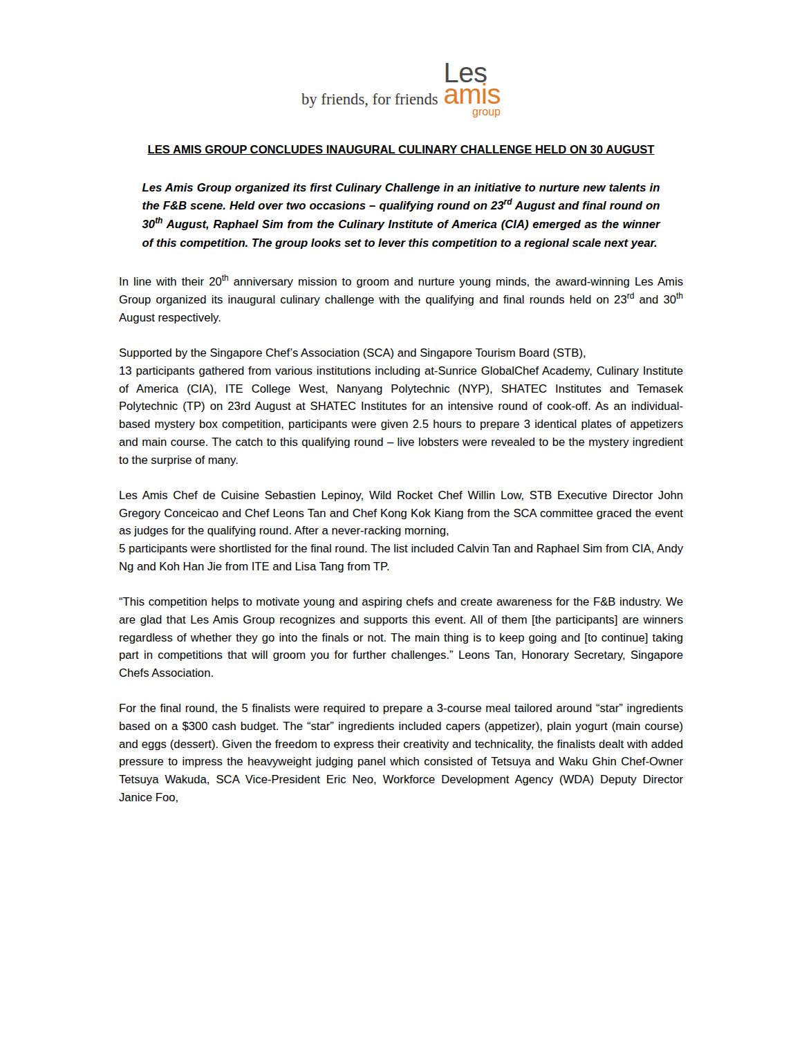by friends, for friends Les amis group
LES AMIS GROUP CONCLUDES INAUGURAL CULINARY CHALLENGE HELD ON 30 AUGUST
Les Amis Group organized its first Culinary Challenge in an initiative to nurture new talents in the F&B scene. Held over two occasions – qualifying round on 23rd August and final round on 30th August, Raphael Sim from the Culinary Institute of America (CIA) emerged as the winner of this competition. The group looks set to lever this competition to a regional scale next year.
In line with their 20th anniversary mission to groom and nurture young minds, the award-winning Les Amis Group organized its inaugural culinary challenge with the qualifying and final rounds held on 23rd and 30th August respectively.
Supported by the Singapore Chef’s Association (SCA) and Singapore Tourism Board (STB),
13 participants gathered from various institutions including at-Sunrice GlobalChef Academy, Culinary Institute of America (CIA), ITE College West, Nanyang Polytechnic (NYP), SHATEC Institutes and Temasek Polytechnic (TP) on 23rd August at SHATEC Institutes for an intensive round of cook-off. As an individual-based mystery box competition, participants were given 2.5 hours to prepare 3 identical plates of appetizers and main course. The catch to this qualifying round – live lobsters were revealed to be the mystery ingredient to the surprise of many.
Les Amis Chef de Cuisine Sebastien Lepinoy, Wild Rocket Chef Willin Low, STB Executive Director John Gregory Conceicao and Chef Leons Tan and Chef Kong Kok Kiang from the SCA committee graced the event as judges for the qualifying round. After a never-racking morning,
5 participants were shortlisted for the final round. The list included Calvin Tan and Raphael Sim from CIA, Andy Ng and Koh Han Jie from ITE and Lisa Tang from TP.
“This competition helps to motivate young and aspiring chefs and create awareness for the F&B industry. We are glad that Les Amis Group recognizes and supports this event. All of them [the participants] are winners regardless of whether they go into the finals or not. The main thing is to keep going and [to continue] taking part in competitions that will groom you for further challenges.” Leons Tan, Honorary Secretary, Singapore Chefs Association.
For the final round, the 5 finalists were required to prepare a 3-course meal tailored around “star” ingredients based on a $300 cash budget. The “star” ingredients included capers (appetizer), plain yogurt (main course) and eggs (dessert). Given the freedom to express their creativity and technicality, the finalists dealt with added pressure to impress the heavyweight judging panel which consisted of Tetsuya and Waku Ghin Chef-Owner Tetsuya Wakuda, SCA Vice-President Eric Neo, Workforce Development Agency (WDA) Deputy Director Janice Foo,